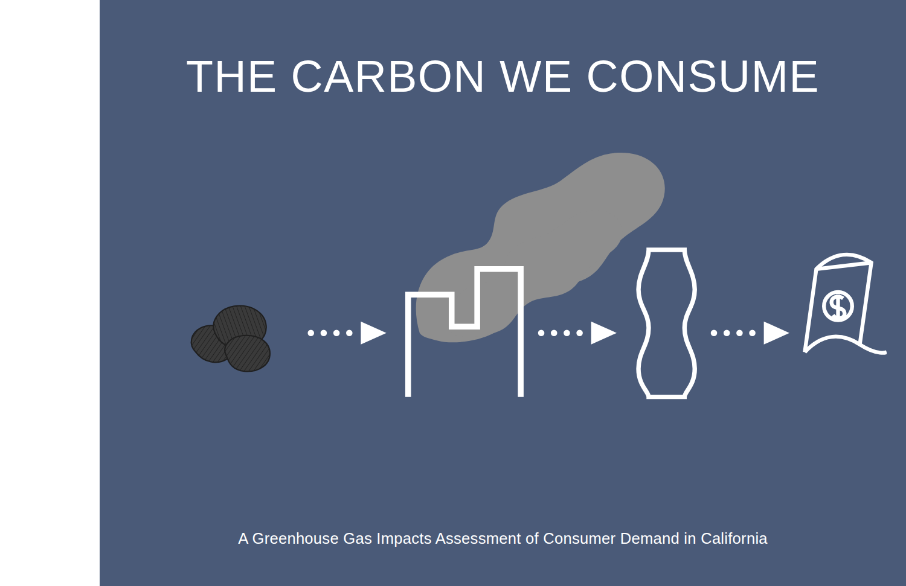THE CARBON WE CONSUME
A Greenhouse Gas Impacts Assessment of Consumer Demand in California